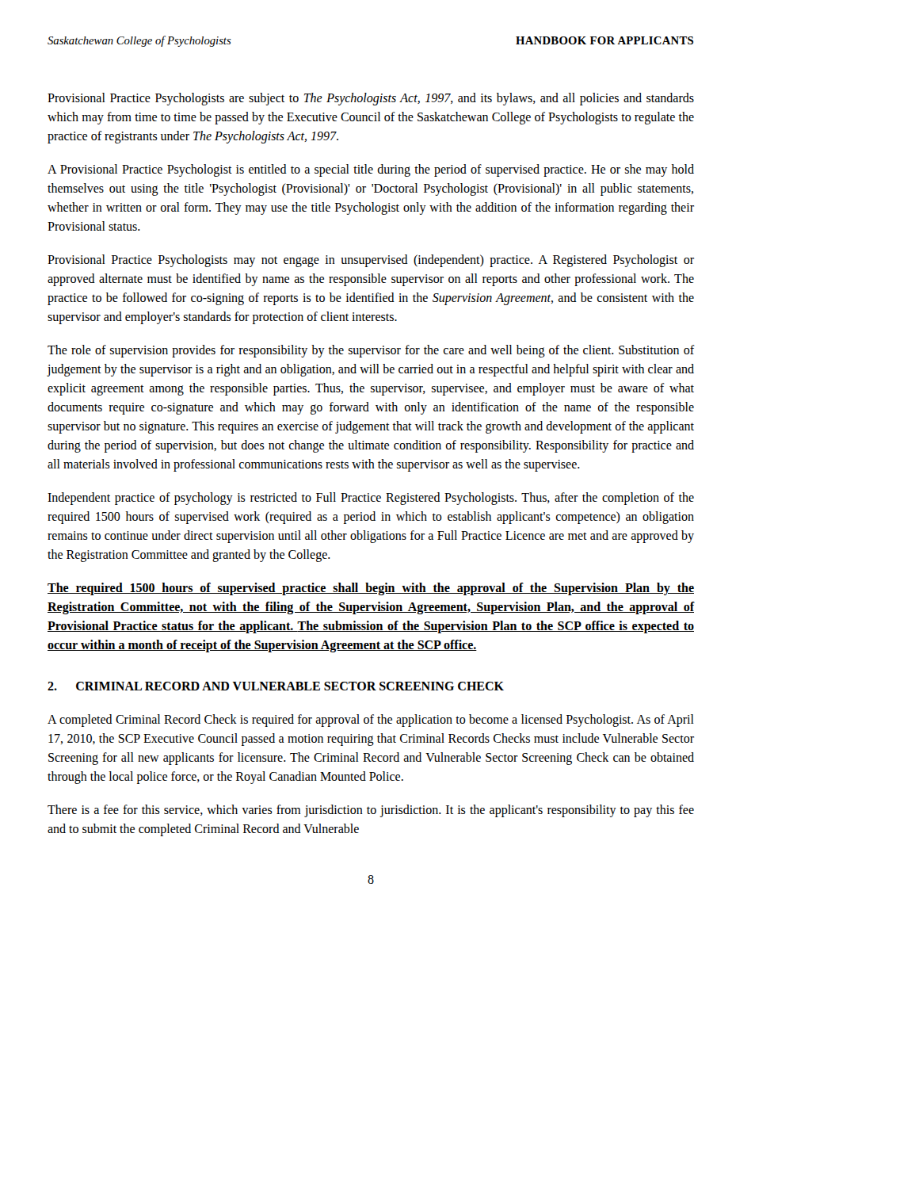Saskatchewan College of Psychologists
HANDBOOK FOR APPLICANTS
Provisional Practice Psychologists are subject to The Psychologists Act, 1997, and its bylaws, and all policies and standards which may from time to time be passed by the Executive Council of the Saskatchewan College of Psychologists to regulate the practice of registrants under The Psychologists Act, 1997.
A Provisional Practice Psychologist is entitled to a special title during the period of supervised practice. He or she may hold themselves out using the title 'Psychologist (Provisional)' or 'Doctoral Psychologist (Provisional)' in all public statements, whether in written or oral form. They may use the title Psychologist only with the addition of the information regarding their Provisional status.
Provisional Practice Psychologists may not engage in unsupervised (independent) practice. A Registered Psychologist or approved alternate must be identified by name as the responsible supervisor on all reports and other professional work. The practice to be followed for co-signing of reports is to be identified in the Supervision Agreement, and be consistent with the supervisor and employer's standards for protection of client interests.
The role of supervision provides for responsibility by the supervisor for the care and well being of the client. Substitution of judgement by the supervisor is a right and an obligation, and will be carried out in a respectful and helpful spirit with clear and explicit agreement among the responsible parties. Thus, the supervisor, supervisee, and employer must be aware of what documents require co-signature and which may go forward with only an identification of the name of the responsible supervisor but no signature. This requires an exercise of judgement that will track the growth and development of the applicant during the period of supervision, but does not change the ultimate condition of responsibility. Responsibility for practice and all materials involved in professional communications rests with the supervisor as well as the supervisee.
Independent practice of psychology is restricted to Full Practice Registered Psychologists. Thus, after the completion of the required 1500 hours of supervised work (required as a period in which to establish applicant's competence) an obligation remains to continue under direct supervision until all other obligations for a Full Practice Licence are met and are approved by the Registration Committee and granted by the College.
The required 1500 hours of supervised practice shall begin with the approval of the Supervision Plan by the Registration Committee, not with the filing of the Supervision Agreement, Supervision Plan, and the approval of Provisional Practice status for the applicant. The submission of the Supervision Plan to the SCP office is expected to occur within a month of receipt of the Supervision Agreement at the SCP office.
2. CRIMINAL RECORD AND VULNERABLE SECTOR SCREENING CHECK
A completed Criminal Record Check is required for approval of the application to become a licensed Psychologist. As of April 17, 2010, the SCP Executive Council passed a motion requiring that Criminal Records Checks must include Vulnerable Sector Screening for all new applicants for licensure. The Criminal Record and Vulnerable Sector Screening Check can be obtained through the local police force, or the Royal Canadian Mounted Police.
There is a fee for this service, which varies from jurisdiction to jurisdiction. It is the applicant's responsibility to pay this fee and to submit the completed Criminal Record and Vulnerable
8